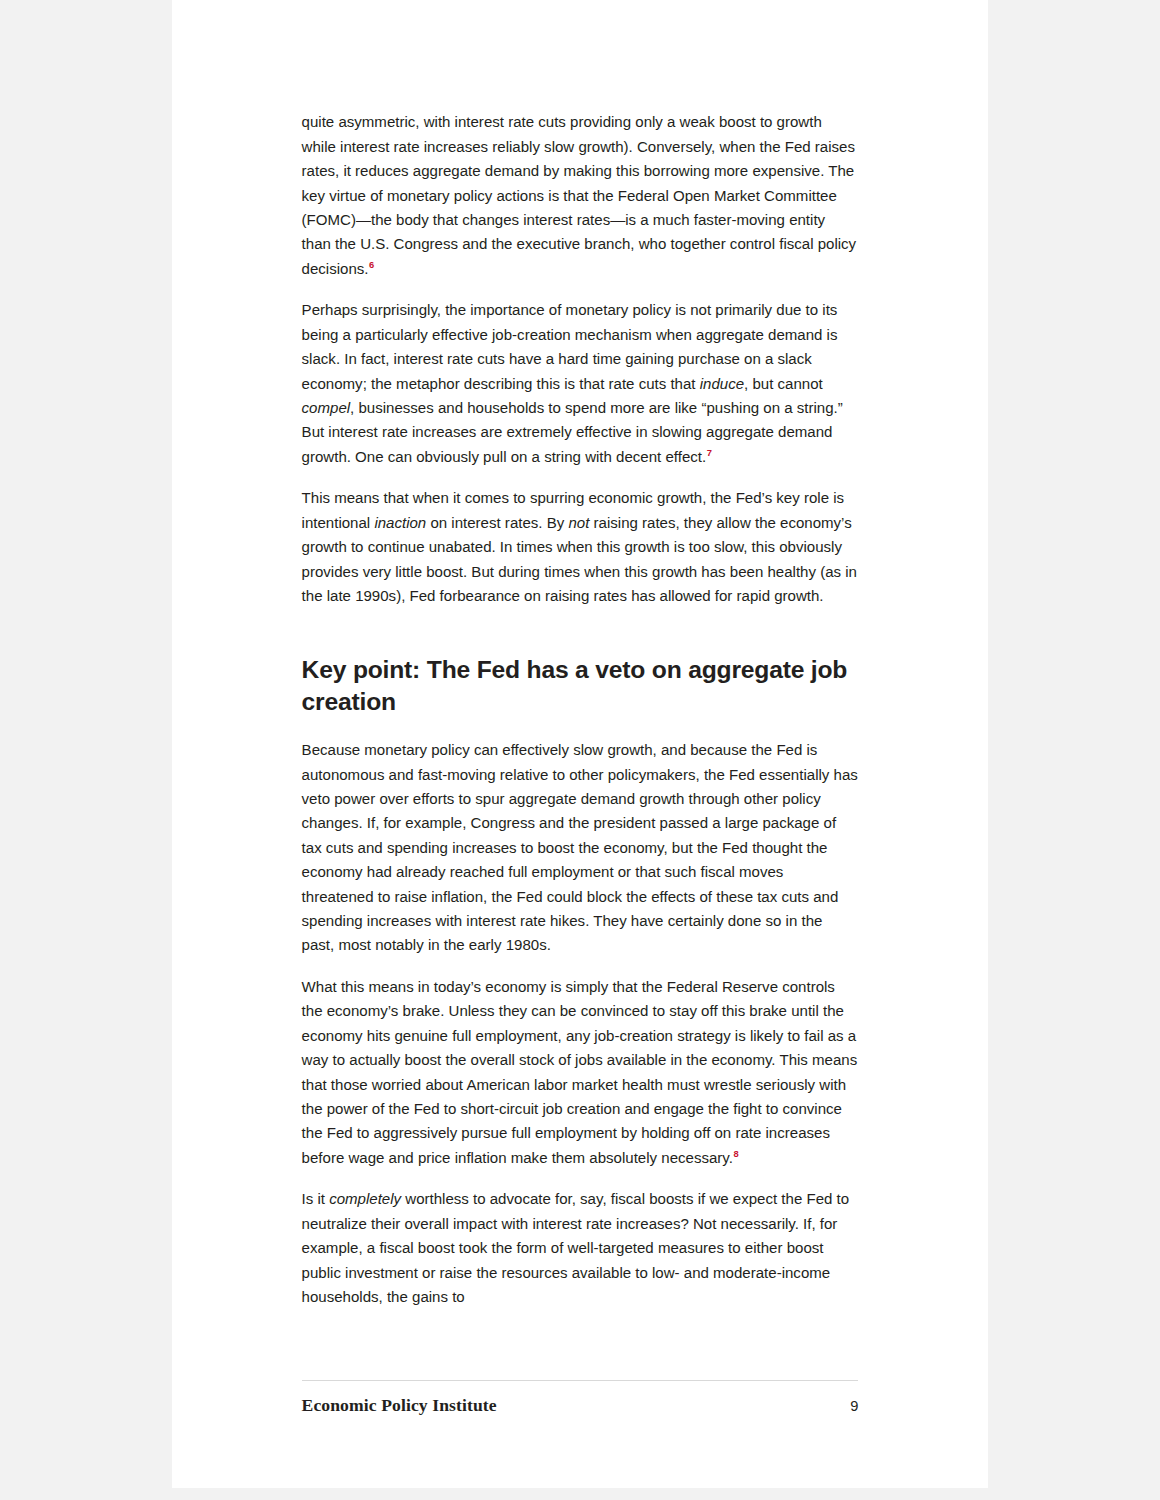quite asymmetric, with interest rate cuts providing only a weak boost to growth while interest rate increases reliably slow growth). Conversely, when the Fed raises rates, it reduces aggregate demand by making this borrowing more expensive. The key virtue of monetary policy actions is that the Federal Open Market Committee (FOMC)—the body that changes interest rates—is a much faster-moving entity than the U.S. Congress and the executive branch, who together control fiscal policy decisions.6
Perhaps surprisingly, the importance of monetary policy is not primarily due to its being a particularly effective job-creation mechanism when aggregate demand is slack. In fact, interest rate cuts have a hard time gaining purchase on a slack economy; the metaphor describing this is that rate cuts that induce, but cannot compel, businesses and households to spend more are like “pushing on a string.” But interest rate increases are extremely effective in slowing aggregate demand growth. One can obviously pull on a string with decent effect.7
This means that when it comes to spurring economic growth, the Fed’s key role is intentional inaction on interest rates. By not raising rates, they allow the economy’s growth to continue unabated. In times when this growth is too slow, this obviously provides very little boost. But during times when this growth has been healthy (as in the late 1990s), Fed forbearance on raising rates has allowed for rapid growth.
Key point: The Fed has a veto on aggregate job creation
Because monetary policy can effectively slow growth, and because the Fed is autonomous and fast-moving relative to other policymakers, the Fed essentially has veto power over efforts to spur aggregate demand growth through other policy changes. If, for example, Congress and the president passed a large package of tax cuts and spending increases to boost the economy, but the Fed thought the economy had already reached full employment or that such fiscal moves threatened to raise inflation, the Fed could block the effects of these tax cuts and spending increases with interest rate hikes. They have certainly done so in the past, most notably in the early 1980s.
What this means in today’s economy is simply that the Federal Reserve controls the economy’s brake. Unless they can be convinced to stay off this brake until the economy hits genuine full employment, any job-creation strategy is likely to fail as a way to actually boost the overall stock of jobs available in the economy. This means that those worried about American labor market health must wrestle seriously with the power of the Fed to short-circuit job creation and engage the fight to convince the Fed to aggressively pursue full employment by holding off on rate increases before wage and price inflation make them absolutely necessary.8
Is it completely worthless to advocate for, say, fiscal boosts if we expect the Fed to neutralize their overall impact with interest rate increases? Not necessarily. If, for example, a fiscal boost took the form of well-targeted measures to either boost public investment or raise the resources available to low- and moderate-income households, the gains to
Economic Policy Institute
9